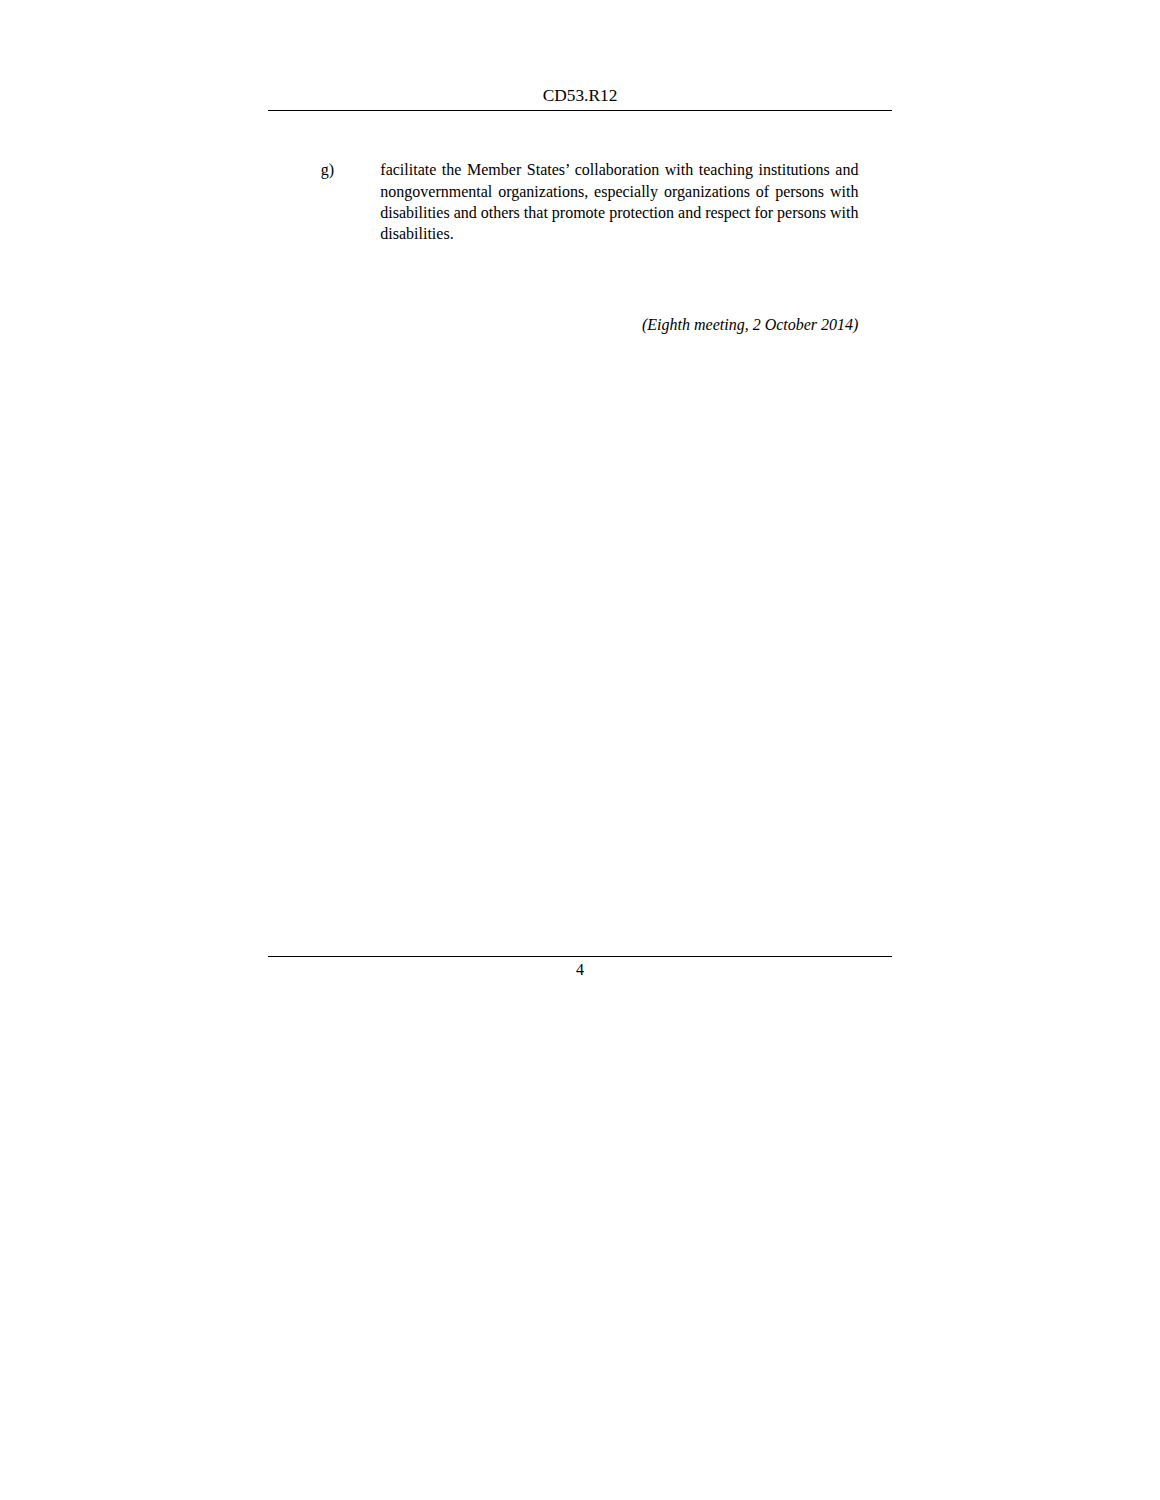CD53.R12
g)
facilitate the Member States’ collaboration with teaching institutions and nongovernmental organizations, especially organizations of persons with disabilities and others that promote protection and respect for persons with disabilities.
(Eighth meeting, 2 October 2014)
4